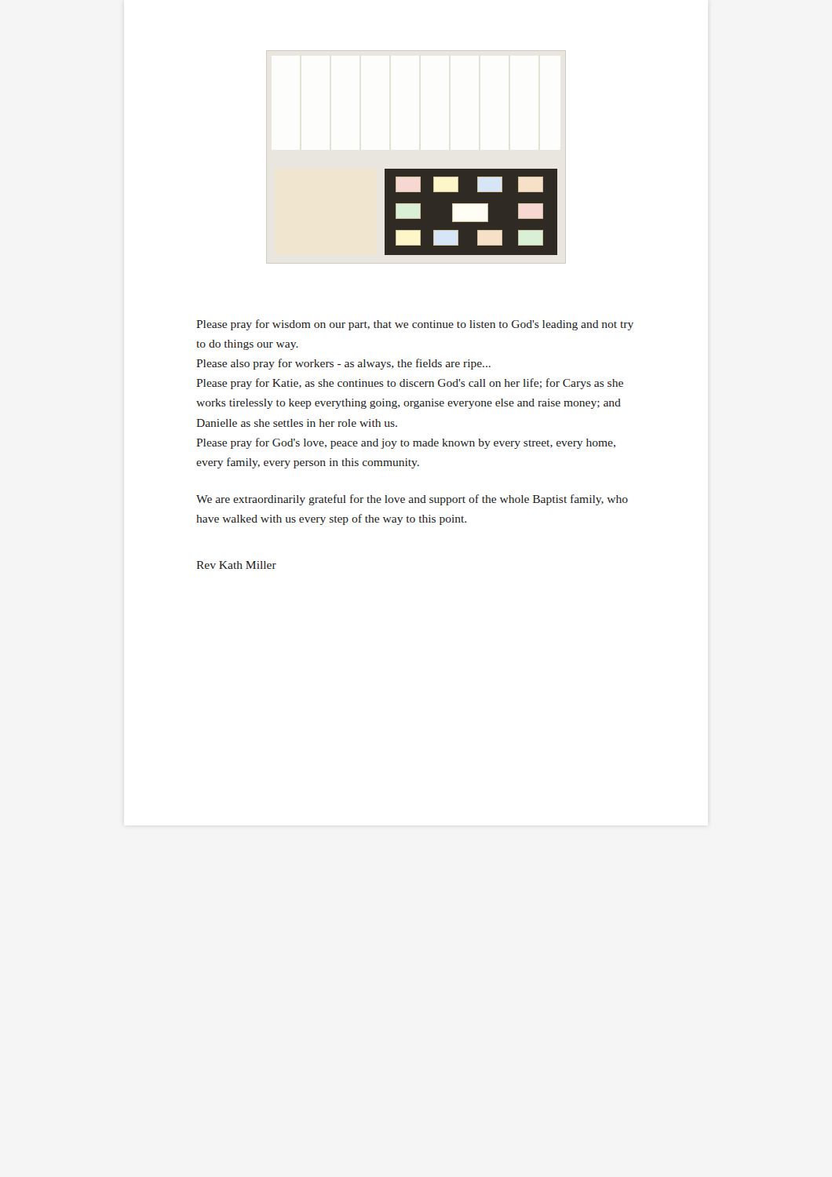Please pray for wisdom on our part, that we continue to listen to God's leading and not try to do things our way.
Please also pray for workers - as always, the fields are ripe...
Please pray for Katie, as she continues to discern God's call on her life; for Carys as she works tirelessly to keep everything going, organise everyone else and raise money; and Danielle as she settles in her role with us.
Please pray for God's love, peace and joy to made known by every street, every home, every family, every person in this community.
We are extraordinarily grateful for the love and support of the whole Baptist family, who have walked with us every step of the way to this point.
Rev Kath Miller